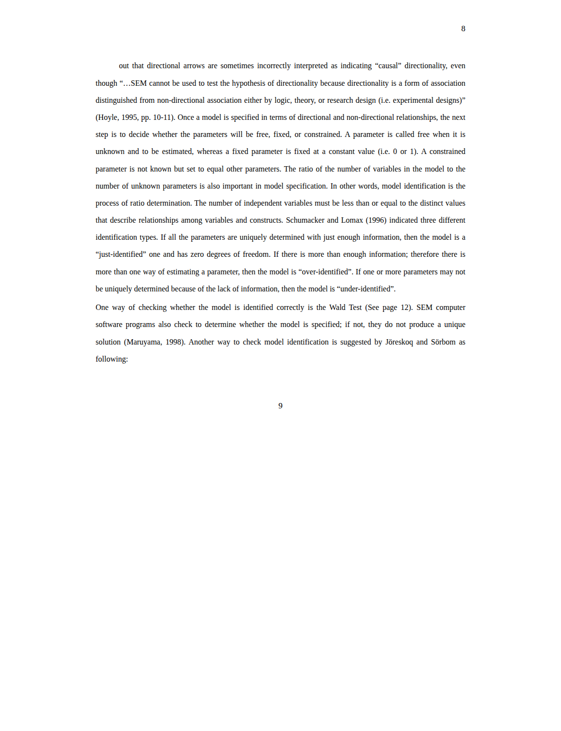8
out that directional arrows are sometimes incorrectly interpreted as indicating “causal” directionality, even though “…SEM cannot be used to test the hypothesis of directionality because directionality is a form of association distinguished from non-directional association either by logic, theory, or research design (i.e. experimental designs)” (Hoyle, 1995, pp. 10-11). Once a model is specified in terms of directional and non-directional relationships, the next step is to decide whether the parameters will be free, fixed, or constrained. A parameter is called free when it is unknown and to be estimated, whereas a fixed parameter is fixed at a constant value (i.e. 0 or 1). A constrained parameter is not known but set to equal other parameters. The ratio of the number of variables in the model to the number of unknown parameters is also important in model specification. In other words, model identification is the process of ratio determination. The number of independent variables must be less than or equal to the distinct values that describe relationships among variables and constructs. Schumacker and Lomax (1996) indicated three different identification types. If all the parameters are uniquely determined with just enough information, then the model is a “just-identified” one and has zero degrees of freedom. If there is more than enough information; therefore there is more than one way of estimating a parameter, then the model is “over-identified”. If one or more parameters may not be uniquely determined because of the lack of information, then the model is “under-identified”.
One way of checking whether the model is identified correctly is the Wald Test (See page 12). SEM computer software programs also check to determine whether the model is specified; if not, they do not produce a unique solution (Maruyama, 1998). Another way to check model identification is suggested by Jöreskoq and Sörbom as following:
9